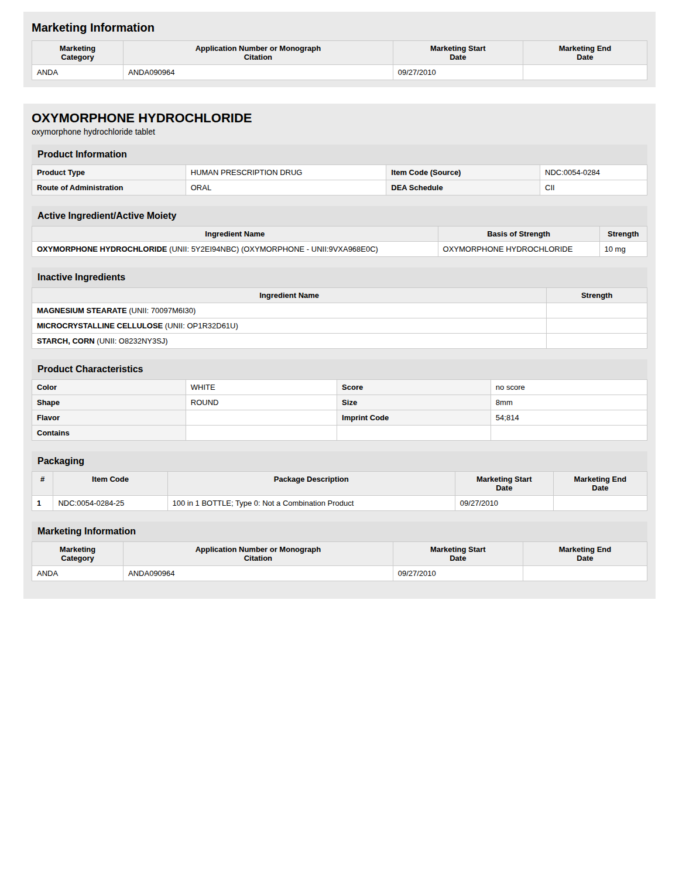Marketing Information
| Marketing Category | Application Number or Monograph Citation | Marketing Start Date | Marketing End Date |
| --- | --- | --- | --- |
| ANDA | ANDA090964 | 09/27/2010 | |
OXYMORPHONE HYDROCHLORIDE
oxymorphone hydrochloride tablet
Product Information
| Product Type | HUMAN PRESCRIPTION DRUG | Item Code (Source) | NDC:0054-0284 |
| Route of Administration | ORAL | DEA Schedule | CII |
Active Ingredient/Active Moiety
| Ingredient Name | Basis of Strength | Strength |
| --- | --- | --- |
| OXYMORPHONE HYDROCHLORIDE (UNII: 5Y2EI94NBC) (OXYMORPHONE - UNII:9VXA968E0C) | OXYMORPHONE HYDROCHLORIDE | 10 mg |
Inactive Ingredients
| Ingredient Name | Strength |
| --- | --- |
| MAGNESIUM STEARATE (UNII: 70097M6I30) | |
| MICROCRYSTALLINE CELLULOSE (UNII: OP1R32D61U) | |
| STARCH, CORN (UNII: O8232NY3SJ) | |
Product Characteristics
| Color | WHITE | Score | no score |
| Shape | ROUND | Size | 8mm |
| Flavor | | Imprint Code | 54;814 |
| Contains | | | |
Packaging
| # | Item Code | Package Description | Marketing Start Date | Marketing End Date |
| --- | --- | --- | --- | --- |
| 1 | NDC:0054-0284-25 | 100 in 1 BOTTLE; Type 0: Not a Combination Product | 09/27/2010 | |
Marketing Information
| Marketing Category | Application Number or Monograph Citation | Marketing Start Date | Marketing End Date |
| --- | --- | --- | --- |
| ANDA | ANDA090964 | 09/27/2010 | |